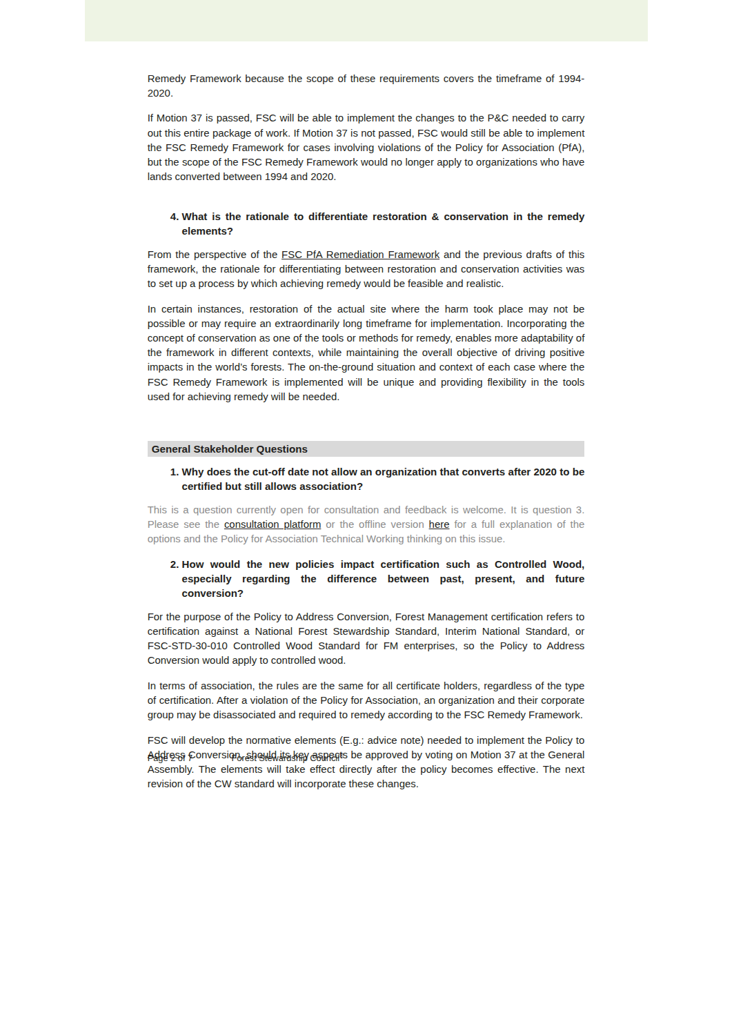Remedy Framework because the scope of these requirements covers the timeframe of 1994-2020.
If Motion 37 is passed, FSC will be able to implement the changes to the P&C needed to carry out this entire package of work. If Motion 37 is not passed, FSC would still be able to implement the FSC Remedy Framework for cases involving violations of the Policy for Association (PfA), but the scope of the FSC Remedy Framework would no longer apply to organizations who have lands converted between 1994 and 2020.
What is the rationale to differentiate restoration & conservation in the remedy elements?
From the perspective of the FSC PfA Remediation Framework and the previous drafts of this framework, the rationale for differentiating between restoration and conservation activities was to set up a process by which achieving remedy would be feasible and realistic.
In certain instances, restoration of the actual site where the harm took place may not be possible or may require an extraordinarily long timeframe for implementation. Incorporating the concept of conservation as one of the tools or methods for remedy, enables more adaptability of the framework in different contexts, while maintaining the overall objective of driving positive impacts in the world’s forests. The on-the-ground situation and context of each case where the FSC Remedy Framework is implemented will be unique and providing flexibility in the tools used for achieving remedy will be needed.
General Stakeholder Questions
Why does the cut-off date not allow an organization that converts after 2020 to be certified but still allows association?
This is a question currently open for consultation and feedback is welcome. It is question 3. Please see the consultation platform or the offline version here for a full explanation of the options and the Policy for Association Technical Working thinking on this issue.
How would the new policies impact certification such as Controlled Wood, especially regarding the difference between past, present, and future conversion?
For the purpose of the Policy to Address Conversion, Forest Management certification refers to certification against a National Forest Stewardship Standard, Interim National Standard, or FSC-STD-30-010 Controlled Wood Standard for FM enterprises, so the Policy to Address Conversion would apply to controlled wood.
In terms of association, the rules are the same for all certificate holders, regardless of the type of certification. After a violation of the Policy for Association, an organization and their corporate group may be disassociated and required to remedy according to the FSC Remedy Framework.
FSC will develop the normative elements (E.g.: advice note) needed to implement the Policy to Address Conversion, should its key aspects be approved by voting on Motion 37 at the General Assembly. The elements will take effect directly after the policy becomes effective. The next revision of the CW standard will incorporate these changes.
Page 2 of 7 Forest Stewardship Council®